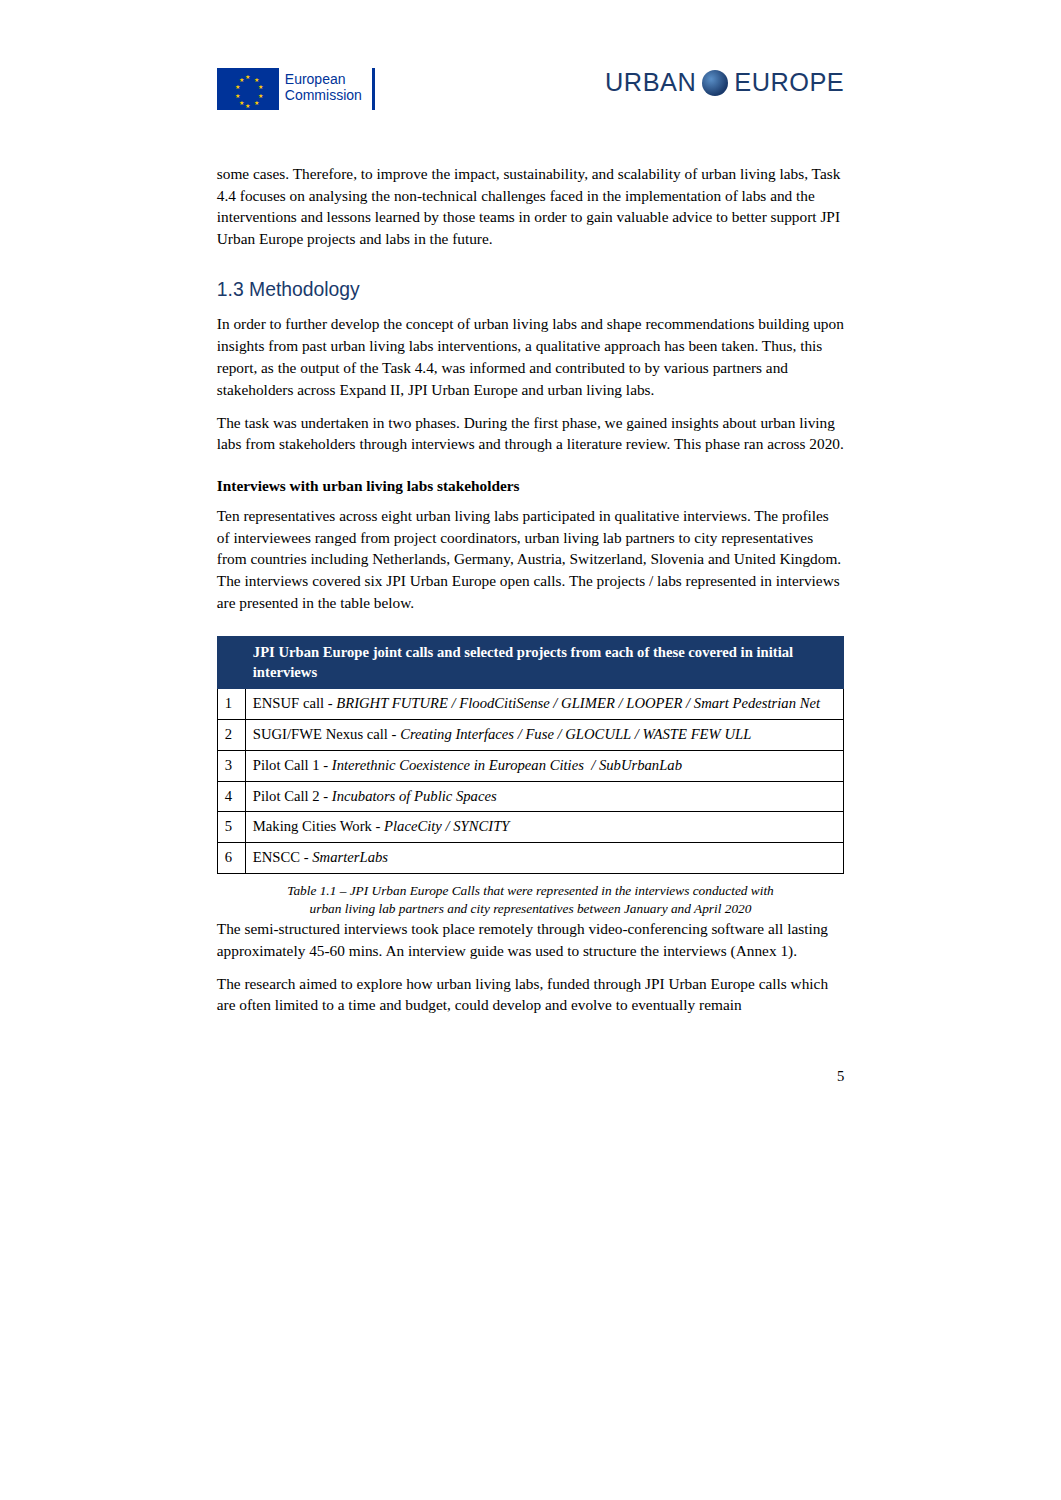★ ★ ★ ★ ★ ★ ★ ★ ★ ★
European
Commission
URBAN EUROPE
some cases. Therefore, to improve the impact, sustainability, and scalability of urban living labs, Task 4.4 focuses on analysing the non-technical challenges faced in the implementation of labs and the interventions and lessons learned by those teams in order to gain valuable advice to better support JPI Urban Europe projects and labs in the future.
1.3 Methodology
In order to further develop the concept of urban living labs and shape recommendations building upon insights from past urban living labs interventions, a qualitative approach has been taken. Thus, this report, as the output of the Task 4.4, was informed and contributed to by various partners and stakeholders across Expand II, JPI Urban Europe and urban living labs.
The task was undertaken in two phases. During the first phase, we gained insights about urban living labs from stakeholders through interviews and through a literature review. This phase ran across 2020.
Interviews with urban living labs stakeholders
Ten representatives across eight urban living labs participated in qualitative interviews. The profiles of interviewees ranged from project coordinators, urban living lab partners to city representatives from countries including Netherlands, Germany, Austria, Switzerland, Slovenia and United Kingdom. The interviews covered six JPI Urban Europe open calls. The projects / labs represented in interviews are presented in the table below.
| | JPI Urban Europe joint calls and selected projects from each of these covered in initial interviews |
| --- | --- |
| 1 | ENSUF call - BRIGHT FUTURE / FloodCitiSense / GLIMER / LOOPER / Smart Pedestrian Net |
| 2 | SUGI/FWE Nexus call - Creating Interfaces / Fuse / GLOCULL / WASTE FEW ULL |
| 3 | Pilot Call 1 - Interethnic Coexistence in European Cities / SubUrbanLab |
| 4 | Pilot Call 2 - Incubators of Public Spaces |
| 5 | Making Cities Work - PlaceCity / SYNCITY |
| 6 | ENSCC - SmarterLabs |
Table 1.1 – JPI Urban Europe Calls that were represented in the interviews conducted with urban living lab partners and city representatives between January and April 2020
The semi-structured interviews took place remotely through video-conferencing software all lasting approximately 45-60 mins. An interview guide was used to structure the interviews (Annex 1).
The research aimed to explore how urban living labs, funded through JPI Urban Europe calls which are often limited to a time and budget, could develop and evolve to eventually remain
5